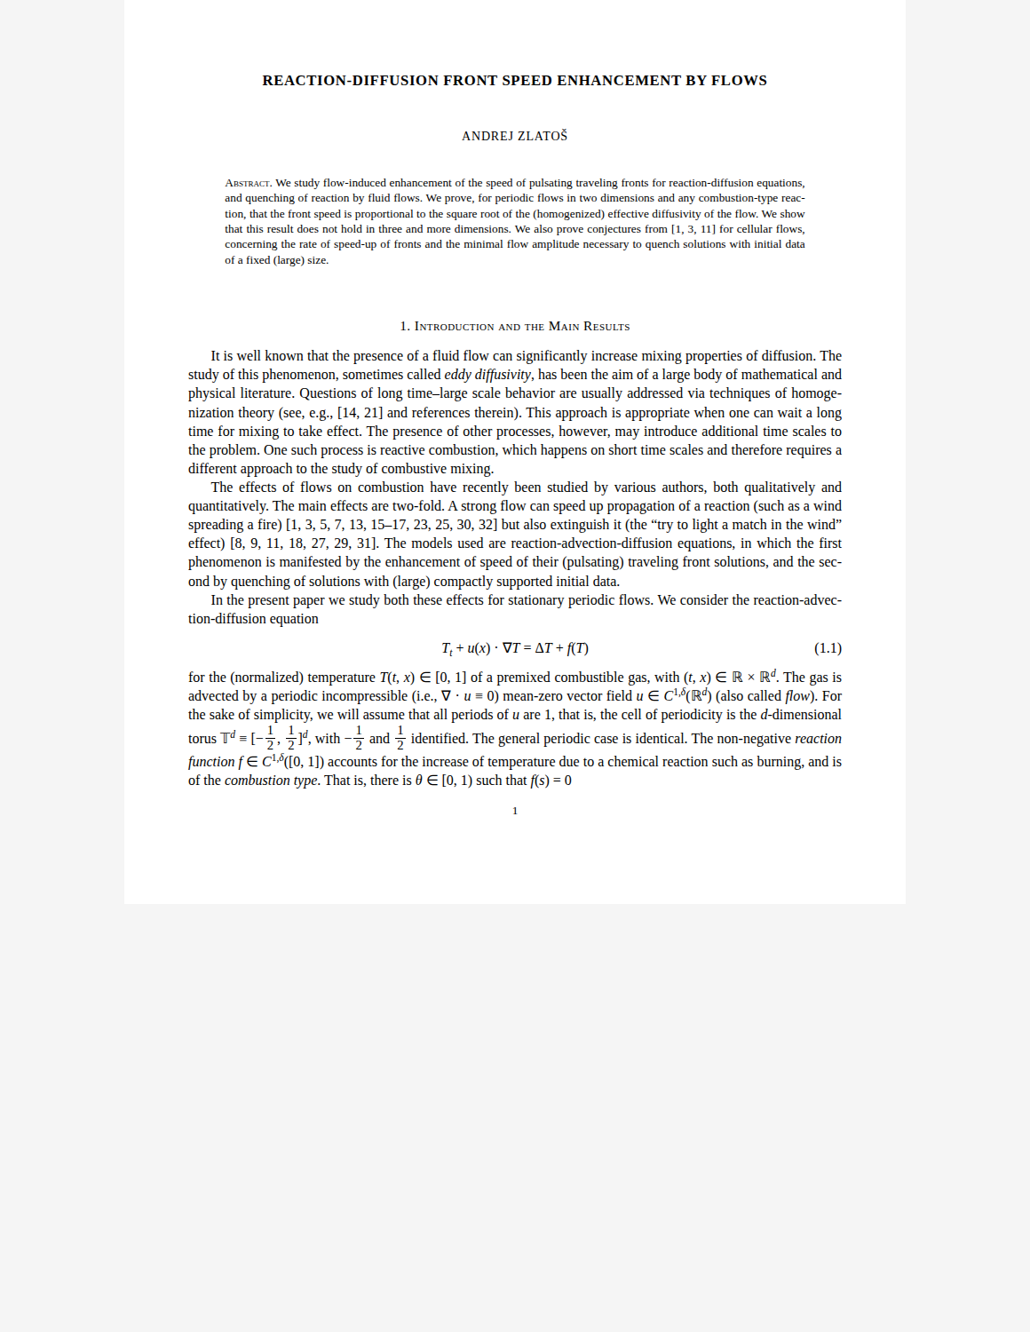REACTION-DIFFUSION FRONT SPEED ENHANCEMENT BY FLOWS
ANDREJ ZLATOŠ
Abstract. We study flow-induced enhancement of the speed of pulsating traveling fronts for reaction-diffusion equations, and quenching of reaction by fluid flows. We prove, for periodic flows in two dimensions and any combustion-type reaction, that the front speed is proportional to the square root of the (homogenized) effective diffusivity of the flow. We show that this result does not hold in three and more dimensions. We also prove conjectures from [1, 3, 11] for cellular flows, concerning the rate of speed-up of fronts and the minimal flow amplitude necessary to quench solutions with initial data of a fixed (large) size.
1. Introduction and the Main Results
It is well known that the presence of a fluid flow can significantly increase mixing properties of diffusion. The study of this phenomenon, sometimes called eddy diffusivity, has been the aim of a large body of mathematical and physical literature. Questions of long time–large scale behavior are usually addressed via techniques of homogenization theory (see, e.g., [14, 21] and references therein). This approach is appropriate when one can wait a long time for mixing to take effect. The presence of other processes, however, may introduce additional time scales to the problem. One such process is reactive combustion, which happens on short time scales and therefore requires a different approach to the study of combustive mixing.
The effects of flows on combustion have recently been studied by various authors, both qualitatively and quantitatively. The main effects are two-fold. A strong flow can speed up propagation of a reaction (such as a wind spreading a fire) [1, 3, 5, 7, 13, 15–17, 23, 25, 30, 32] but also extinguish it (the “try to light a match in the wind” effect) [8, 9, 11, 18, 27, 29, 31]. The models used are reaction-advection-diffusion equations, in which the first phenomenon is manifested by the enhancement of speed of their (pulsating) traveling front solutions, and the second by quenching of solutions with (large) compactly supported initial data.
In the present paper we study both these effects for stationary periodic flows. We consider the reaction-advection-diffusion equation
Tt + u(x) · ∇T = ΔT + f(T) (1.1)
for the (normalized) temperature T(t, x) ∈ [0, 1] of a premixed combustible gas, with (t, x) ∈ ℝ × ℝd. The gas is advected by a periodic incompressible (i.e., ∇ · u ≡ 0) mean-zero vector field u ∈ C1,δ(ℝd) (also called flow). For the sake of simplicity, we will assume that all periods of u are 1, that is, the cell of periodicity is the d-dimensional torus 𝕋d ≡ [−12, 12]d, with −12 and 12 identified. The general periodic case is identical. The non-negative reaction function f ∈ C1,δ([0, 1]) accounts for the increase of temperature due to a chemical reaction such as burning, and is of the combustion type. That is, there is θ ∈ [0, 1) such that f(s) = 0
1